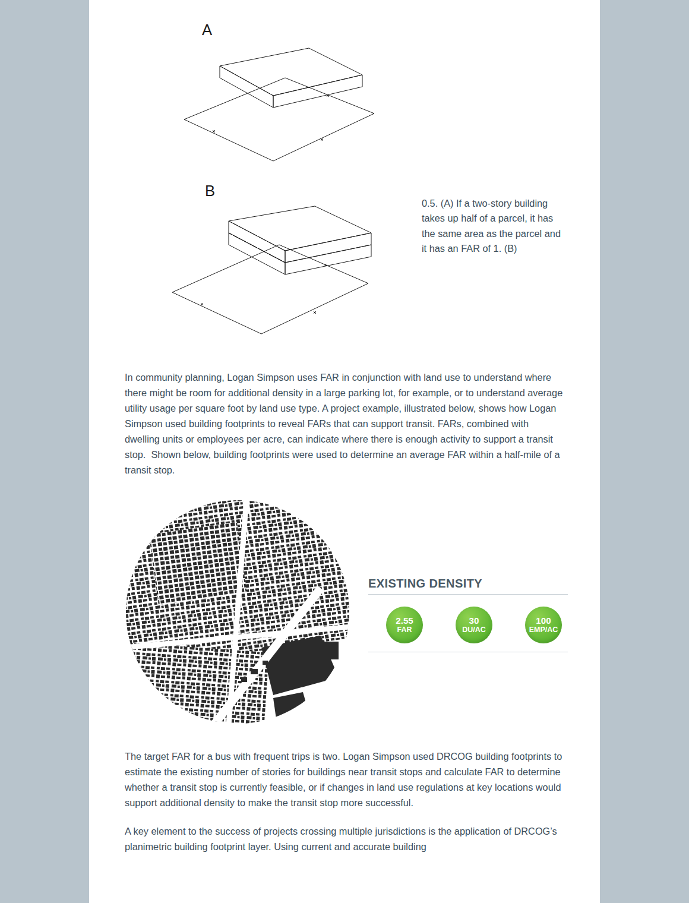A
B
0.5. (A) If a two-story building takes up half of a parcel, it has the same area as the parcel and it has an FAR of 1. (B)
In community planning, Logan Simpson uses FAR in conjunction with land use to understand where there might be room for additional density in a large parking lot, for example, or to understand average utility usage per square foot by land use type. A project example, illustrated below, shows how Logan Simpson used building footprints to reveal FARs that can support transit. FARs, combined with dwelling units or employees per acre, can indicate where there is enough activity to support a transit stop. Shown below, building footprints were used to determine an average FAR within a half-mile of a transit stop.
EXISTING DENSITY
2.55 FAR
30 DU/AC
100 EMP/AC
The target FAR for a bus with frequent trips is two. Logan Simpson used DRCOG building footprints to estimate the existing number of stories for buildings near transit stops and calculate FAR to determine whether a transit stop is currently feasible, or if changes in land use regulations at key locations would support additional density to make the transit stop more successful.
A key element to the success of projects crossing multiple jurisdictions is the application of DRCOG’s planimetric building footprint layer. Using current and accurate building